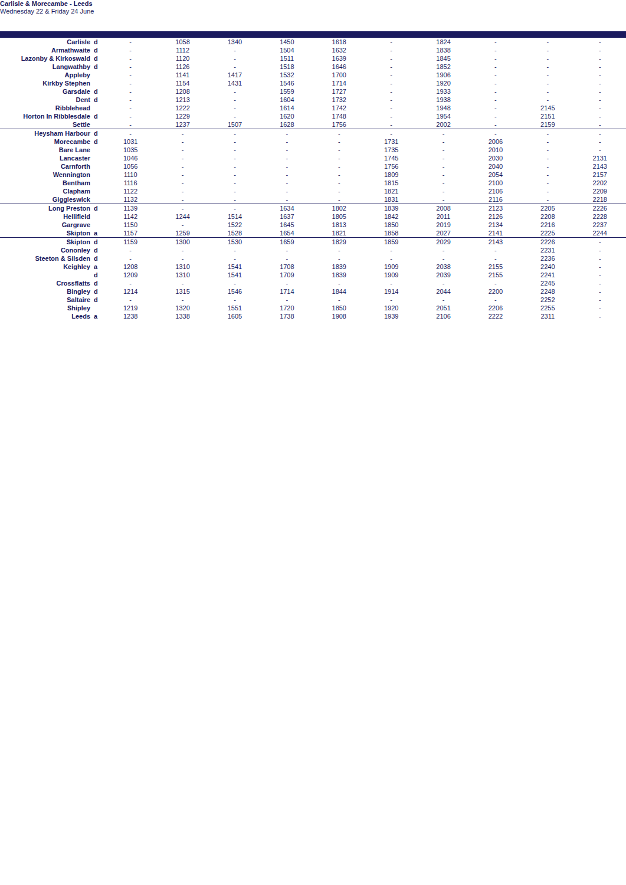Carlisle & Morecambe - Leeds
Wednesday 22 & Friday 24 June
| Carlisle | d | - | 1058 | 1340 | 1450 | 1618 | - | 1824 | - | - | - |
| Armathwaite | d | - | 1112 | - | 1504 | 1632 | - | 1838 | - | - | - |
| Lazonby & Kirkoswald | d | - | 1120 | - | 1511 | 1639 | - | 1845 | - | - | - |
| Langwathby | d | - | 1126 | - | 1518 | 1646 | - | 1852 | - | - | - |
| Appleby | | - | 1141 | 1417 | 1532 | 1700 | - | 1906 | - | - | - |
| Kirkby Stephen | | - | 1154 | 1431 | 1546 | 1714 | - | 1920 | - | - | - |
| Garsdale | d | - | 1208 | - | 1559 | 1727 | - | 1933 | - | - | - |
| Dent | d | - | 1213 | - | 1604 | 1732 | - | 1938 | - | - | - |
| Ribblehead | | - | 1222 | - | 1614 | 1742 | - | 1948 | - | 2145 | - |
| Horton In Ribblesdale | d | - | 1229 | - | 1620 | 1748 | - | 1954 | - | 2151 | - |
| Settle | | - | 1237 | 1507 | 1628 | 1756 | - | 2002 | - | 2159 | - |
| Heysham Harbour | d | - | - | - | - | - | - | - | - | - | - |
| Morecambe | d | 1031 | - | - | - | - | 1731 | - | 2006 | - | - |
| Bare Lane | | 1035 | - | - | - | - | 1735 | - | 2010 | - | - |
| Lancaster | | 1046 | - | - | - | - | 1745 | - | 2030 | - | 2131 |
| Carnforth | | 1056 | - | - | - | - | 1756 | - | 2040 | - | 2143 |
| Wennington | | 1110 | - | - | - | - | 1809 | - | 2054 | - | 2157 |
| Bentham | | 1116 | - | - | - | - | 1815 | - | 2100 | - | 2202 |
| Clapham | | 1122 | - | - | - | - | 1821 | - | 2106 | - | 2209 |
| Giggleswick | | 1132 | - | - | - | - | 1831 | - | 2116 | - | 2218 |
| Long Preston | d | 1139 | - | - | 1634 | 1802 | 1839 | 2008 | 2123 | 2205 | 2226 |
| Hellifield | | 1142 | 1244 | 1514 | 1637 | 1805 | 1842 | 2011 | 2126 | 2208 | 2228 |
| Gargrave | | 1150 | - | 1522 | 1645 | 1813 | 1850 | 2019 | 2134 | 2216 | 2237 |
| Skipton | a | 1157 | 1259 | 1528 | 1654 | 1821 | 1858 | 2027 | 2141 | 2225 | 2244 |
| Skipton | d | 1159 | 1300 | 1530 | 1659 | 1829 | 1859 | 2029 | 2143 | 2226 | - |
| Cononley | d | - | - | - | - | - | - | - | - | 2231 | - |
| Steeton & Silsden | d | - | - | - | - | - | - | - | - | 2236 | - |
| Keighley | a | 1208 | 1310 | 1541 | 1708 | 1839 | 1909 | 2038 | 2155 | 2240 | - |
| | d | 1209 | 1310 | 1541 | 1709 | 1839 | 1909 | 2039 | 2155 | 2241 | - |
| Crossflatts | d | - | - | - | - | - | - | - | - | 2245 | - |
| Bingley | d | 1214 | 1315 | 1546 | 1714 | 1844 | 1914 | 2044 | 2200 | 2248 | - |
| Saltaire | d | - | - | - | - | - | - | - | - | 2252 | - |
| Shipley | | 1219 | 1320 | 1551 | 1720 | 1850 | 1920 | 2051 | 2206 | 2255 | - |
| Leeds | a | 1238 | 1338 | 1605 | 1738 | 1908 | 1939 | 2106 | 2222 | 2311 | - |